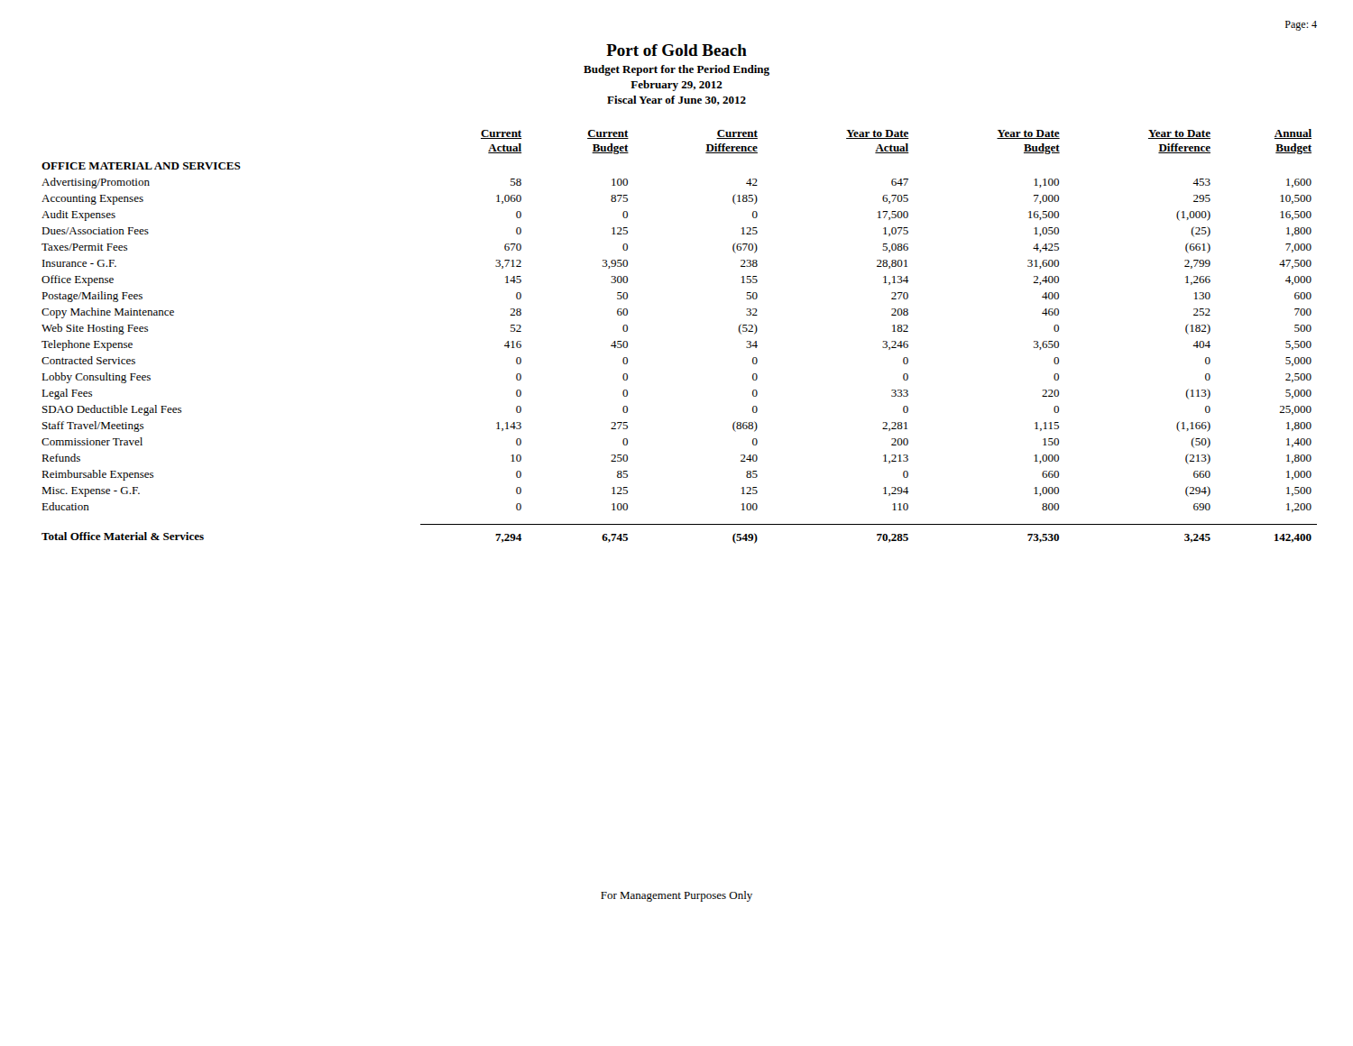Page: 4
Port of Gold Beach
Budget Report for the Period Ending
February 29, 2012
Fiscal Year of June 30, 2012
| | Current Actual | Current Budget | Current Difference | Year to Date Actual | Year to Date Budget | Year to Date Difference | Annual Budget |
| --- | --- | --- | --- | --- | --- | --- | --- |
| OFFICE MATERIAL AND SERVICES |
| Advertising/Promotion | 58 | 100 | 42 | 647 | 1,100 | 453 | 1,600 |
| Accounting Expenses | 1,060 | 875 | (185) | 6,705 | 7,000 | 295 | 10,500 |
| Audit Expenses | 0 | 0 | 0 | 17,500 | 16,500 | (1,000) | 16,500 |
| Dues/Association Fees | 0 | 125 | 125 | 1,075 | 1,050 | (25) | 1,800 |
| Taxes/Permit Fees | 670 | 0 | (670) | 5,086 | 4,425 | (661) | 7,000 |
| Insurance - G.F. | 3,712 | 3,950 | 238 | 28,801 | 31,600 | 2,799 | 47,500 |
| Office Expense | 145 | 300 | 155 | 1,134 | 2,400 | 1,266 | 4,000 |
| Postage/Mailing Fees | 0 | 50 | 50 | 270 | 400 | 130 | 600 |
| Copy Machine Maintenance | 28 | 60 | 32 | 208 | 460 | 252 | 700 |
| Web Site Hosting Fees | 52 | 0 | (52) | 182 | 0 | (182) | 500 |
| Telephone Expense | 416 | 450 | 34 | 3,246 | 3,650 | 404 | 5,500 |
| Contracted Services | 0 | 0 | 0 | 0 | 0 | 0 | 5,000 |
| Lobby Consulting Fees | 0 | 0 | 0 | 0 | 0 | 0 | 2,500 |
| Legal Fees | 0 | 0 | 0 | 333 | 220 | (113) | 5,000 |
| SDAO Deductible Legal Fees | 0 | 0 | 0 | 0 | 0 | 0 | 25,000 |
| Staff Travel/Meetings | 1,143 | 275 | (868) | 2,281 | 1,115 | (1,166) | 1,800 |
| Commissioner Travel | 0 | 0 | 0 | 200 | 150 | (50) | 1,400 |
| Refunds | 10 | 250 | 240 | 1,213 | 1,000 | (213) | 1,800 |
| Reimbursable Expenses | 0 | 85 | 85 | 0 | 660 | 660 | 1,000 |
| Misc. Expense - G.F. | 0 | 125 | 125 | 1,294 | 1,000 | (294) | 1,500 |
| Education | 0 | 100 | 100 | 110 | 800 | 690 | 1,200 |
| Total Office Material & Services | 7,294 | 6,745 | (549) | 70,285 | 73,530 | 3,245 | 142,400 |
For Management Purposes Only